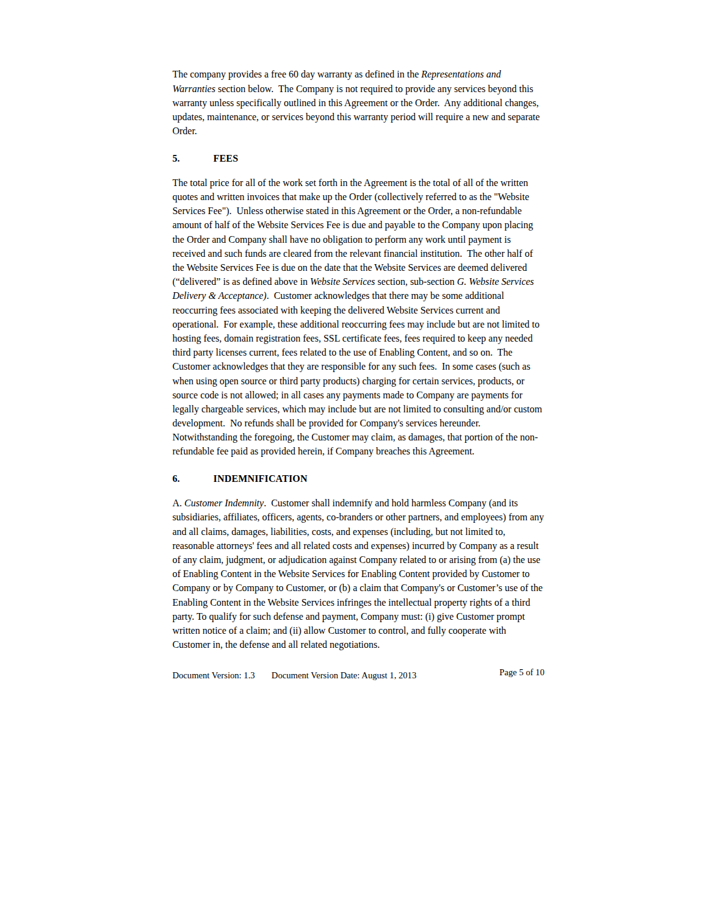The company provides a free 60 day warranty as defined in the Representations and Warranties section below. The Company is not required to provide any services beyond this warranty unless specifically outlined in this Agreement or the Order. Any additional changes, updates, maintenance, or services beyond this warranty period will require a new and separate Order.
5. FEES
The total price for all of the work set forth in the Agreement is the total of all of the written quotes and written invoices that make up the Order (collectively referred to as the "Website Services Fee"). Unless otherwise stated in this Agreement or the Order, a non-refundable amount of half of the Website Services Fee is due and payable to the Company upon placing the Order and Company shall have no obligation to perform any work until payment is received and such funds are cleared from the relevant financial institution. The other half of the Website Services Fee is due on the date that the Website Services are deemed delivered (“delivered” is as defined above in Website Services section, sub-section G. Website Services Delivery & Acceptance). Customer acknowledges that there may be some additional reoccurring fees associated with keeping the delivered Website Services current and operational. For example, these additional reoccurring fees may include but are not limited to hosting fees, domain registration fees, SSL certificate fees, fees required to keep any needed third party licenses current, fees related to the use of Enabling Content, and so on. The Customer acknowledges that they are responsible for any such fees. In some cases (such as when using open source or third party products) charging for certain services, products, or source code is not allowed; in all cases any payments made to Company are payments for legally chargeable services, which may include but are not limited to consulting and/or custom development. No refunds shall be provided for Company's services hereunder. Notwithstanding the foregoing, the Customer may claim, as damages, that portion of the non-refundable fee paid as provided herein, if Company breaches this Agreement.
6. INDEMNIFICATION
A. Customer Indemnity. Customer shall indemnify and hold harmless Company (and its subsidiaries, affiliates, officers, agents, co-branders or other partners, and employees) from any and all claims, damages, liabilities, costs, and expenses (including, but not limited to, reasonable attorneys' fees and all related costs and expenses) incurred by Company as a result of any claim, judgment, or adjudication against Company related to or arising from (a) the use of Enabling Content in the Website Services for Enabling Content provided by Customer to Company or by Company to Customer, or (b) a claim that Company's or Customer’s use of the Enabling Content in the Website Services infringes the intellectual property rights of a third party. To qualify for such defense and payment, Company must: (i) give Customer prompt written notice of a claim; and (ii) allow Customer to control, and fully cooperate with Customer in, the defense and all related negotiations.
Document Version: 1.3 Document Version Date: August 1, 2013 Page 5 of 10